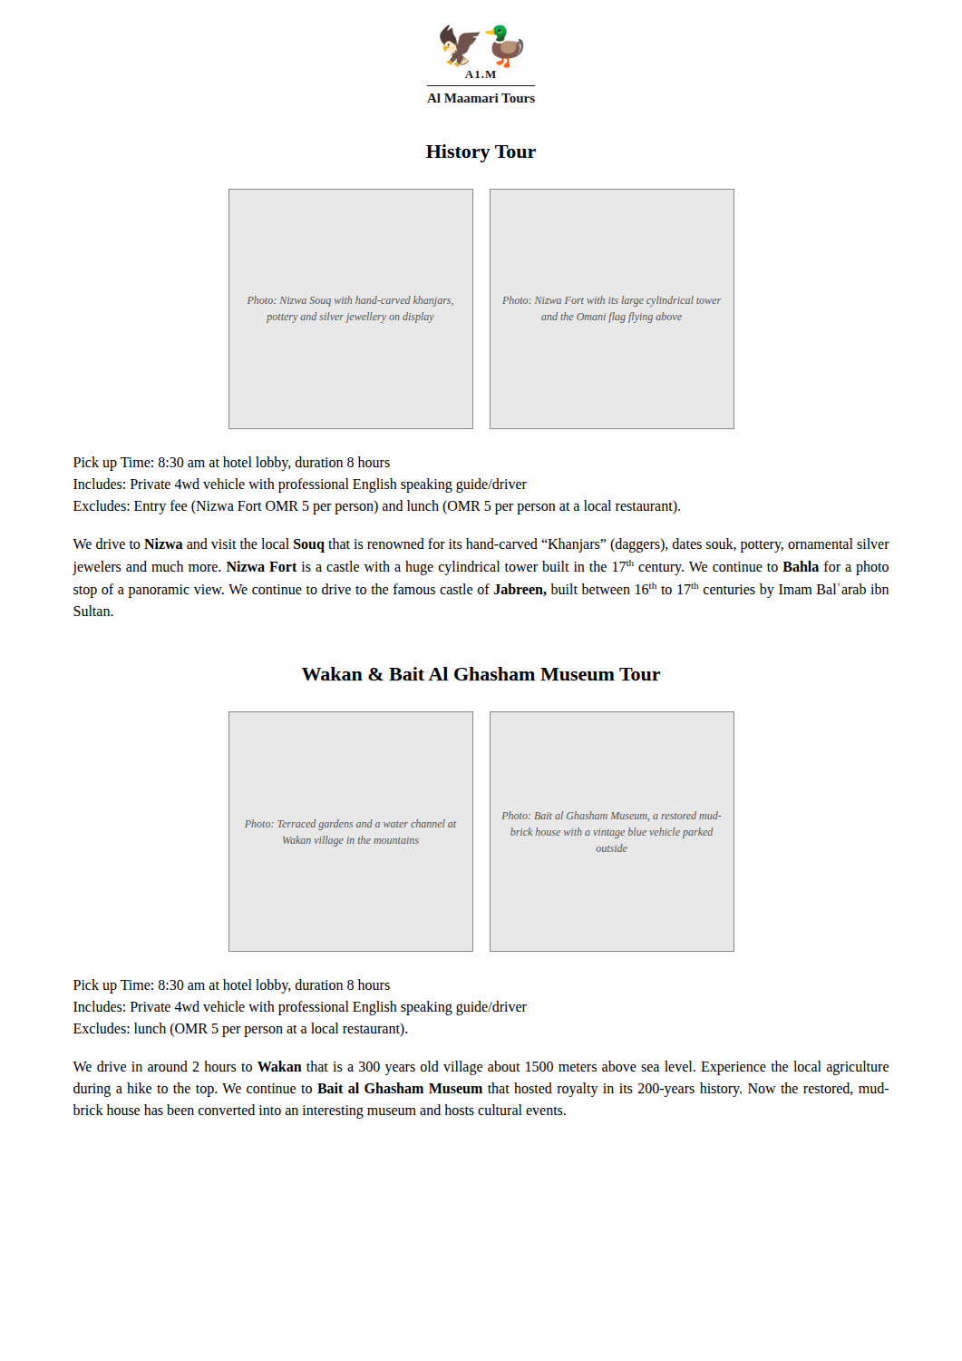🦅🦆
A1.M
Al Maamari Tours
History Tour
Photo: Nizwa Souq with hand-carved khanjars, pottery and silver jewellery on display
Photo: Nizwa Fort with its large cylindrical tower and the Omani flag flying above
Pick up Time: 8:30 am at hotel lobby, duration 8 hours
Includes: Private 4wd vehicle with professional English speaking guide/driver
Excludes: Entry fee (Nizwa Fort OMR 5 per person) and lunch (OMR 5 per person at a local restaurant).
We drive to Nizwa and visit the local Souq that is renowned for its hand-carved “Khanjars” (daggers), dates souk, pottery, ornamental silver jewelers and much more. Nizwa Fort is a castle with a huge cylindrical tower built in the 17th century. We continue to Bahla for a photo stop of a panoramic view. We continue to drive to the famous castle of Jabreen, built between 16th to 17th centuries by Imam Balʿarab ibn Sultan.
Wakan & Bait Al Ghasham Museum Tour
Photo: Terraced gardens and a water channel at Wakan village in the mountains
Photo: Bait al Ghasham Museum, a restored mud-brick house with a vintage blue vehicle parked outside
Pick up Time: 8:30 am at hotel lobby, duration 8 hours
Includes: Private 4wd vehicle with professional English speaking guide/driver
Excludes: lunch (OMR 5 per person at a local restaurant).
We drive in around 2 hours to Wakan that is a 300 years old village about 1500 meters above sea level. Experience the local agriculture during a hike to the top. We continue to Bait al Ghasham Museum that hosted royalty in its 200-years history. Now the restored, mud-brick house has been converted into an interesting museum and hosts cultural events.